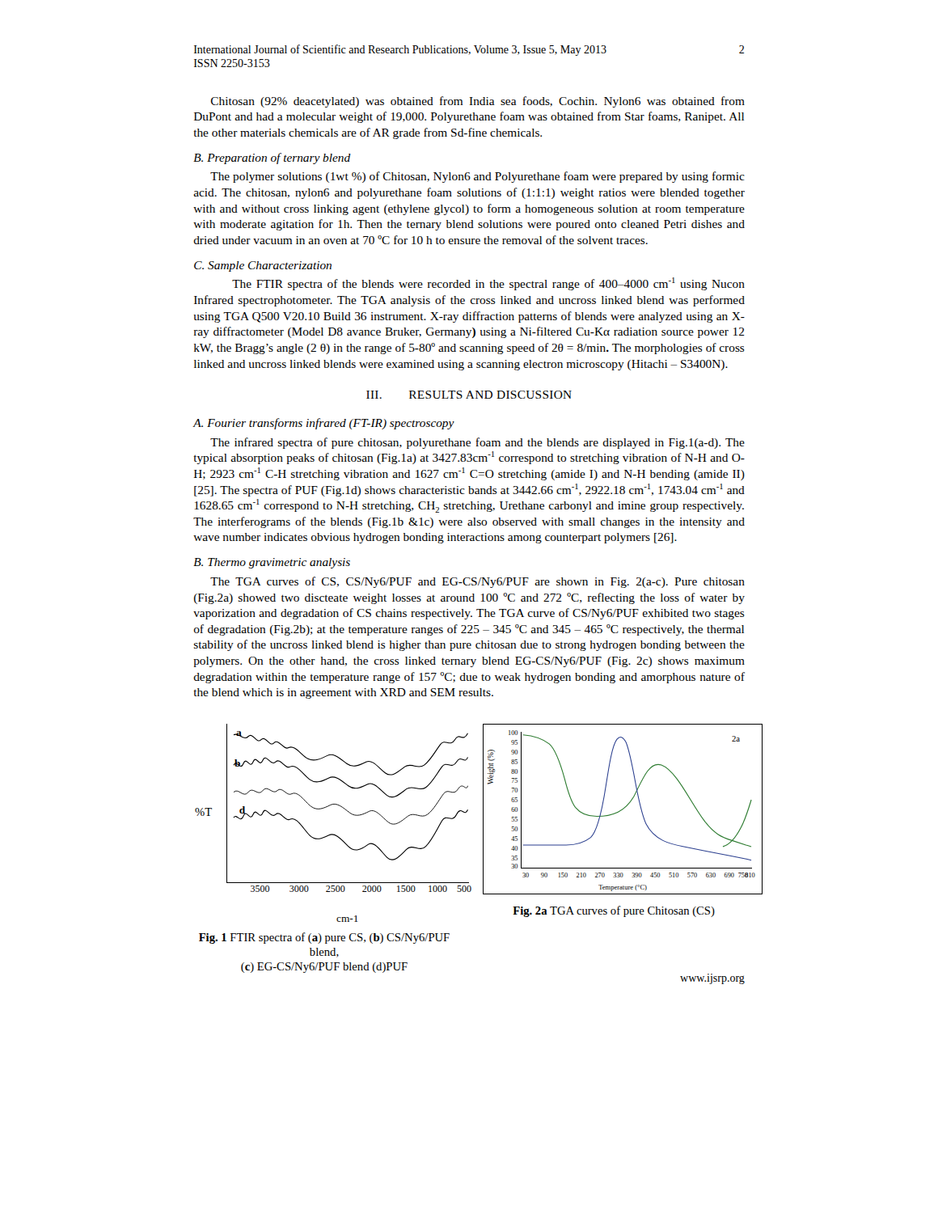International Journal of Scientific and Research Publications, Volume 3, Issue 5, May 2013
ISSN 2250-3153 2
Chitosan (92% deacetylated) was obtained from India sea foods, Cochin. Nylon6 was obtained from DuPont and had a molecular weight of 19,000. Polyurethane foam was obtained from Star foams, Ranipet. All the other materials chemicals are of AR grade from Sd-fine chemicals.
B. Preparation of ternary blend
The polymer solutions (1wt %) of Chitosan, Nylon6 and Polyurethane foam were prepared by using formic acid. The chitosan, nylon6 and polyurethane foam solutions of (1:1:1) weight ratios were blended together with and without cross linking agent (ethylene glycol) to form a homogeneous solution at room temperature with moderate agitation for 1h. Then the ternary blend solutions were poured onto cleaned Petri dishes and dried under vacuum in an oven at 70 ºC for 10 h to ensure the removal of the solvent traces.
C. Sample Characterization
The FTIR spectra of the blends were recorded in the spectral range of 400–4000 cm-1 using Nucon Infrared spectrophotometer. The TGA analysis of the cross linked and uncross linked blend was performed using TGA Q500 V20.10 Build 36 instrument. X-ray diffraction patterns of blends were analyzed using an X-ray diffractometer (Model D8 avance Bruker, Germany) using a Ni-filtered Cu-Kα radiation source power 12 kW, the Bragg’s angle (2 θ) in the range of 5-80º and scanning speed of 2θ = 8/min. The morphologies of cross linked and uncross linked blends were examined using a scanning electron microscopy (Hitachi – S3400N).
III. RESULTS AND DISCUSSION
A. Fourier transforms infrared (FT-IR) spectroscopy
The infrared spectra of pure chitosan, polyurethane foam and the blends are displayed in Fig.1(a-d). The typical absorption peaks of chitosan (Fig.1a) at 3427.83cm-1 correspond to stretching vibration of N-H and O-H; 2923 cm-1 C-H stretching vibration and 1627 cm-1 C=O stretching (amide I) and N-H bending (amide II) [25]. The spectra of PUF (Fig.1d) shows characteristic bands at 3442.66 cm-1, 2922.18 cm-1, 1743.04 cm-1 and 1628.65 cm-1 correspond to N-H stretching, CH2 stretching, Urethane carbonyl and imine group respectively. The interferograms of the blends (Fig.1b &1c) were also observed with small changes in the intensity and wave number indicates obvious hydrogen bonding interactions among counterpart polymers [26].
B. Thermo gravimetric analysis
The TGA curves of CS, CS/Ny6/PUF and EG-CS/Ny6/PUF are shown in Fig. 2(a-c). Pure chitosan (Fig.2a) showed two discteate weight losses at around 100 ºC and 272 ºC, reflecting the loss of water by vaporization and degradation of CS chains respectively. The TGA curve of CS/Ny6/PUF exhibited two stages of degradation (Fig.2b); at the temperature ranges of 225 – 345 ºC and 345 – 465 ºC respectively, the thermal stability of the uncross linked blend is higher than pure chitosan due to strong hydrogen bonding between the polymers. On the other hand, the cross linked ternary blend EG-CS/Ny6/PUF (Fig. 2c) shows maximum degradation within the temperature range of 157 ºC; due to weak hydrogen bonding and amorphous nature of the blend which is in agreement with XRD and SEM results.
%T
a
b
d
3500 3000 2500 2000 1500 1000 500
cm-1
Fig. 1 FTIR spectra of (a) pure CS, (b) CS/Ny6/PUF blend, (c) EG-CS/Ny6/PUF blend (d)PUF
2a
Weight (%)
100 95 90 85 80 75 70 65 60 55 50 45 40 35 30
30 90 150 210 270 330 390 450 510 570 630 690 750 810
Temperature (°C)
Fig. 2a TGA curves of pure Chitosan (CS)
www.ijsrp.org